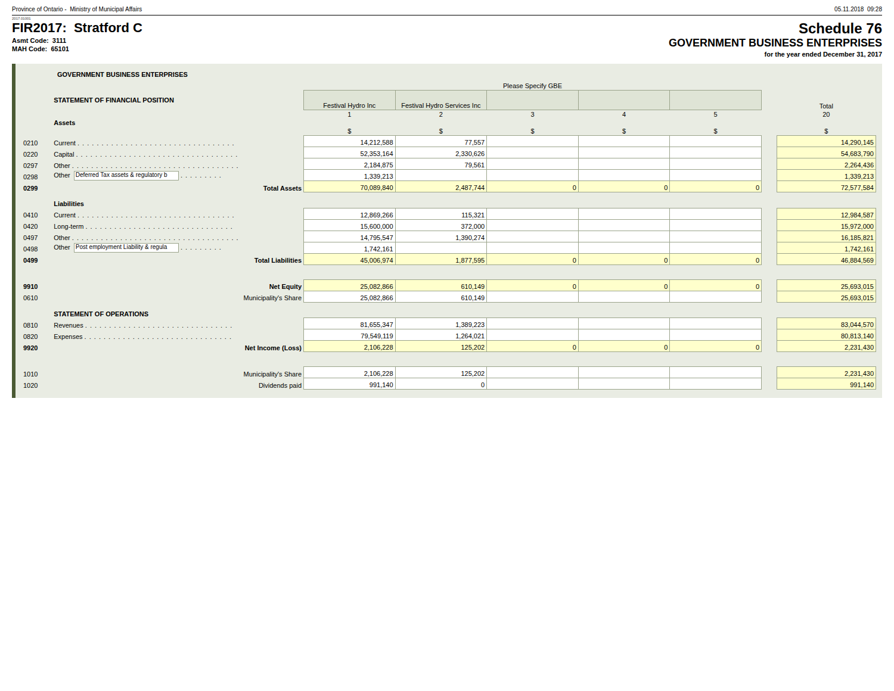Province of Ontario - Ministry of Municipal Affairs
05.11.2018 09:28
2017.01001
FIR2017: Stratford C
Asmt Code: 3111
MAH Code: 65101
Schedule 76
GOVERNMENT BUSINESS ENTERPRISES
for the year ended December 31, 2017
GOVERNMENT BUSINESS ENTERPRISES
| | | Please Specify GBE | | |
| | STATEMENT OF FINANCIAL POSITION | Festival Hydro Inc | Festival Hydro Services Inc | | | | | Total |
| | | 1 | 2 | 3 | 4 | 5 | | 20 |
| | Assets | | | | | | | |
| | | $ | $ | $ | $ | $ | | $ |
| 0210 | Current . . . . . . . . . . . . . . . . . . . . . . . . . . . . . . . . . | 14,212,588 | 77,557 | | | | | 14,290,145 |
| 0220 | Capital . . . . . . . . . . . . . . . . . . . . . . . . . . . . . . . . . . | 52,353,164 | 2,330,626 | | | | | 54,683,790 |
| 0297 | Other . . . . . . . . . . . . . . . . . . . . . . . . . . . . . . . . . . . | 2,184,875 | 79,561 | | | | | 2,264,436 |
| 0298 | Other Deferred Tax assets & regulatory b . . . . . . . . . | 1,339,213 | | | | | | 1,339,213 |
| 0299 | Total Assets | 70,089,840 | 2,487,744 | 0 | 0 | 0 | | 72,577,584 |
| | Liabilities | | | | | | | |
| 0410 | Current . . . . . . . . . . . . . . . . . . . . . . . . . . . . . . . . . | 12,869,266 | 115,321 | | | | | 12,984,587 |
| 0420 | Long-term . . . . . . . . . . . . . . . . . . . . . . . . . . . . . . . | 15,600,000 | 372,000 | | | | | 15,972,000 |
| 0497 | Other . . . . . . . . . . . . . . . . . . . . . . . . . . . . . . . . . . . | 14,795,547 | 1,390,274 | | | | | 16,185,821 |
| 0498 | Other Post employment Liability & regula . . . . . . . . . | 1,742,161 | | | | | | 1,742,161 |
| 0499 | Total Liabilities | 45,006,974 | 1,877,595 | 0 | 0 | 0 | | 46,884,569 |
| 9910 | Net Equity | 25,082,866 | 610,149 | 0 | 0 | 0 | | 25,693,015 |
| 0610 | Municipality's Share | 25,082,866 | 610,149 | | | | | 25,693,015 |
| | STATEMENT OF OPERATIONS | | | | | | | |
| 0810 | Revenues . . . . . . . . . . . . . . . . . . . . . . . . . . . . . . . | 81,655,347 | 1,389,223 | | | | | 83,044,570 |
| 0820 | Expenses . . . . . . . . . . . . . . . . . . . . . . . . . . . . . . . | 79,549,119 | 1,264,021 | | | | | 80,813,140 |
| 9920 | Net Income (Loss) | 2,106,228 | 125,202 | 0 | 0 | 0 | | 2,231,430 |
| 1010 | Municipality's Share | 2,106,228 | 125,202 | | | | | 2,231,430 |
| 1020 | Dividends paid | 991,140 | 0 | | | | | 991,140 |